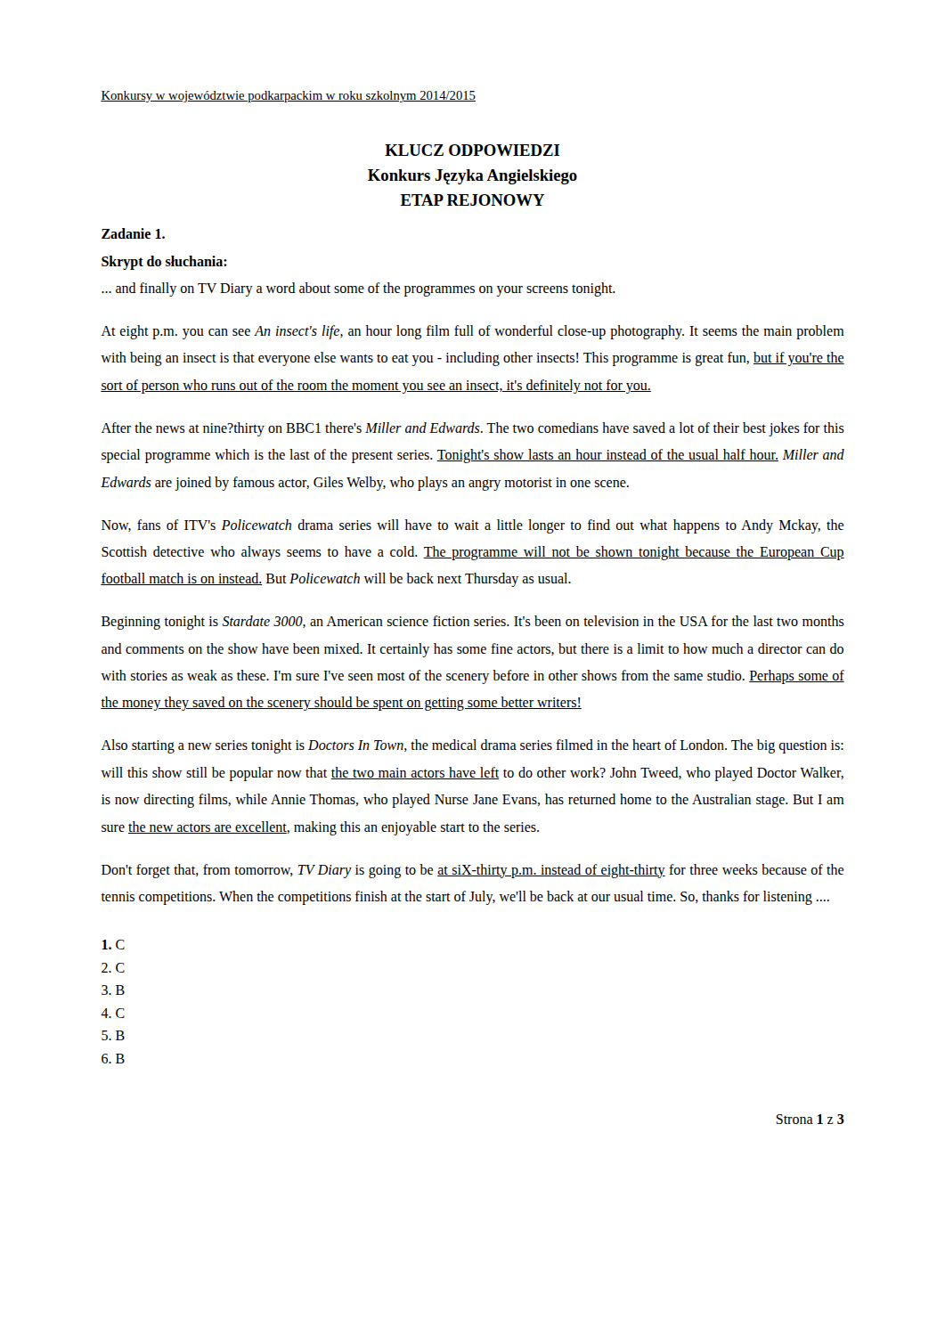Konkursy w województwie podkarpackim w roku szkolnym 2014/2015
KLUCZ ODPOWIEDZI Konkurs Języka Angielskiego ETAP REJONOWY
Zadanie 1.
Skrypt do słuchania:
... and finally on TV Diary a word about some of the programmes on your screens tonight.
At eight p.m. you can see An insect's life, an hour long film full of wonderful close-up photography. It seems the main problem with being an insect is that everyone else wants to eat you - including other insects! This programme is great fun, but if you're the sort of person who runs out of the room the moment you see an insect, it's definitely not for you.
After the news at nine?thirty on BBC1 there's Miller and Edwards. The two comedians have saved a lot of their best jokes for this special programme which is the last of the present series. Tonight's show lasts an hour instead of the usual half hour. Miller and Edwards are joined by famous actor, Giles Welby, who plays an angry motorist in one scene.
Now, fans of ITV's Policewatch drama series will have to wait a little longer to find out what happens to Andy Mckay, the Scottish detective who always seems to have a cold. The programme will not be shown tonight because the European Cup football match is on instead. But Policewatch will be back next Thursday as usual.
Beginning tonight is Stardate 3000, an American science fiction series. It's been on television in the USA for the last two months and comments on the show have been mixed. It certainly has some fine actors, but there is a limit to how much a director can do with stories as weak as these. I'm sure I've seen most of the scenery before in other shows from the same studio. Perhaps some of the money they saved on the scenery should be spent on getting some better writers!
Also starting a new series tonight is Doctors In Town, the medical drama series filmed in the heart of London. The big question is: will this show still be popular now that the two main actors have left to do other work? John Tweed, who played Doctor Walker, is now directing films, while Annie Thomas, who played Nurse Jane Evans, has returned home to the Australian stage. But I am sure the new actors are excellent, making this an enjoyable start to the series.
Don't forget that, from tomorrow, TV Diary is going to be at siX-thirty p.m. instead of eight-thirty for three weeks because of the tennis competitions. When the competitions finish at the start of July, we'll be back at our usual time. So, thanks for listening ....
1. C
2. C
3. B
4. C
5. B
6. B
Strona 1 z 3